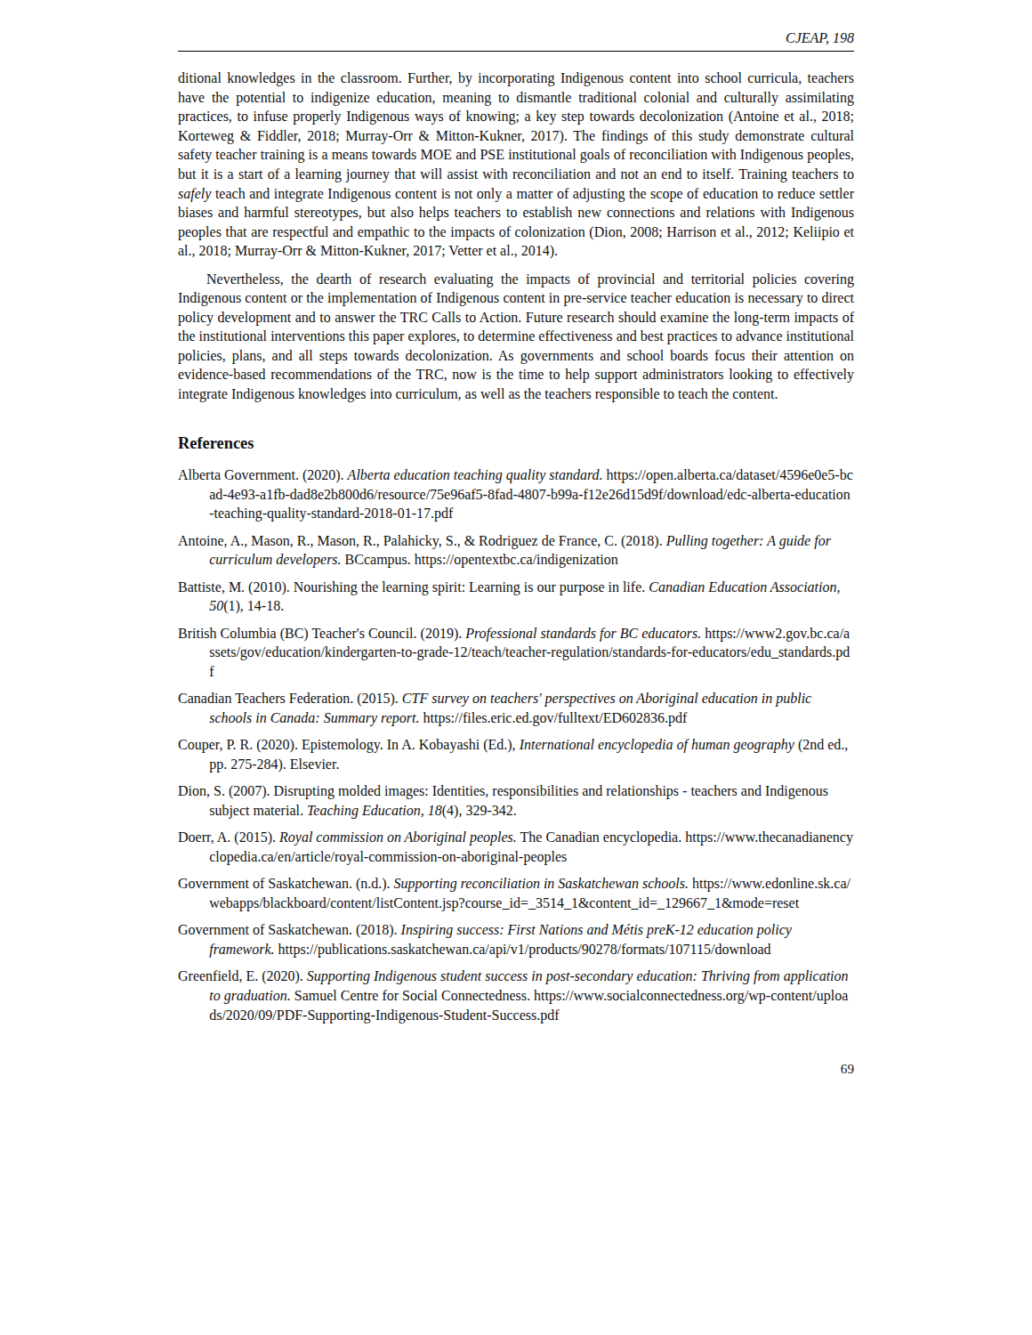CJEAP, 198
ditional knowledges in the classroom. Further, by incorporating Indigenous content into school curricula, teachers have the potential to indigenize education, meaning to dismantle traditional colonial and culturally assimilating practices, to infuse properly Indigenous ways of knowing; a key step towards decolonization (Antoine et al., 2018; Korteweg & Fiddler, 2018; Murray-Orr & Mitton-Kukner, 2017). The findings of this study demonstrate cultural safety teacher training is a means towards MOE and PSE institutional goals of reconciliation with Indigenous peoples, but it is a start of a learning journey that will assist with reconciliation and not an end to itself. Training teachers to safely teach and integrate Indigenous content is not only a matter of adjusting the scope of education to reduce settler biases and harmful stereotypes, but also helps teachers to establish new connections and relations with Indigenous peoples that are respectful and empathic to the impacts of colonization (Dion, 2008; Harrison et al., 2012; Keliipio et al., 2018; Murray-Orr & Mitton-Kukner, 2017; Vetter et al., 2014).
Nevertheless, the dearth of research evaluating the impacts of provincial and territorial policies covering Indigenous content or the implementation of Indigenous content in pre-service teacher education is necessary to direct policy development and to answer the TRC Calls to Action. Future research should examine the long-term impacts of the institutional interventions this paper explores, to determine effectiveness and best practices to advance institutional policies, plans, and all steps towards decolonization. As governments and school boards focus their attention on evidence-based recommendations of the TRC, now is the time to help support administrators looking to effectively integrate Indigenous knowledges into curriculum, as well as the teachers responsible to teach the content.
References
Alberta Government. (2020). Alberta education teaching quality standard. https://open.alberta.ca/dataset/4596e0e5-bcad-4e93-a1fb-dad8e2b800d6/resource/75e96af5-8fad-4807-b99a-f12e26d15d9f/download/edc-alberta-education-teaching-quality-standard-2018-01-17.pdf
Antoine, A., Mason, R., Mason, R., Palahicky, S., & Rodriguez de France, C. (2018). Pulling together: A guide for curriculum developers. BCcampus. https://opentextbc.ca/indigenization
Battiste, M. (2010). Nourishing the learning spirit: Learning is our purpose in life. Canadian Education Association, 50(1), 14-18.
British Columbia (BC) Teacher's Council. (2019). Professional standards for BC educators. https://www2.gov.bc.ca/assets/gov/education/kindergarten-to-grade-12/teach/teacher-regulation/standards-for-educators/edu_standards.pdf
Canadian Teachers Federation. (2015). CTF survey on teachers' perspectives on Aboriginal education in public schools in Canada: Summary report. https://files.eric.ed.gov/fulltext/ED602836.pdf
Couper, P. R. (2020). Epistemology. In A. Kobayashi (Ed.), International encyclopedia of human geography (2nd ed., pp. 275-284). Elsevier.
Dion, S. (2007). Disrupting molded images: Identities, responsibilities and relationships - teachers and Indigenous subject material. Teaching Education, 18(4), 329-342.
Doerr, A. (2015). Royal commission on Aboriginal peoples. The Canadian encyclopedia. https://www.thecanadianencyclopedia.ca/en/article/royal-commission-on-aboriginal-peoples
Government of Saskatchewan. (n.d.). Supporting reconciliation in Saskatchewan schools. https://www.edonline.sk.ca/webapps/blackboard/content/listContent.jsp?course_id=_3514_1&content_id=_129667_1&mode=reset
Government of Saskatchewan. (2018). Inspiring success: First Nations and Métis preK-12 education policy framework. https://publications.saskatchewan.ca/api/v1/products/90278/formats/107115/download
Greenfield, E. (2020). Supporting Indigenous student success in post-secondary education: Thriving from application to graduation. Samuel Centre for Social Connectedness. https://www.socialconnectedness.org/wp-content/uploads/2020/09/PDF-Supporting-Indigenous-Student-Success.pdf
69